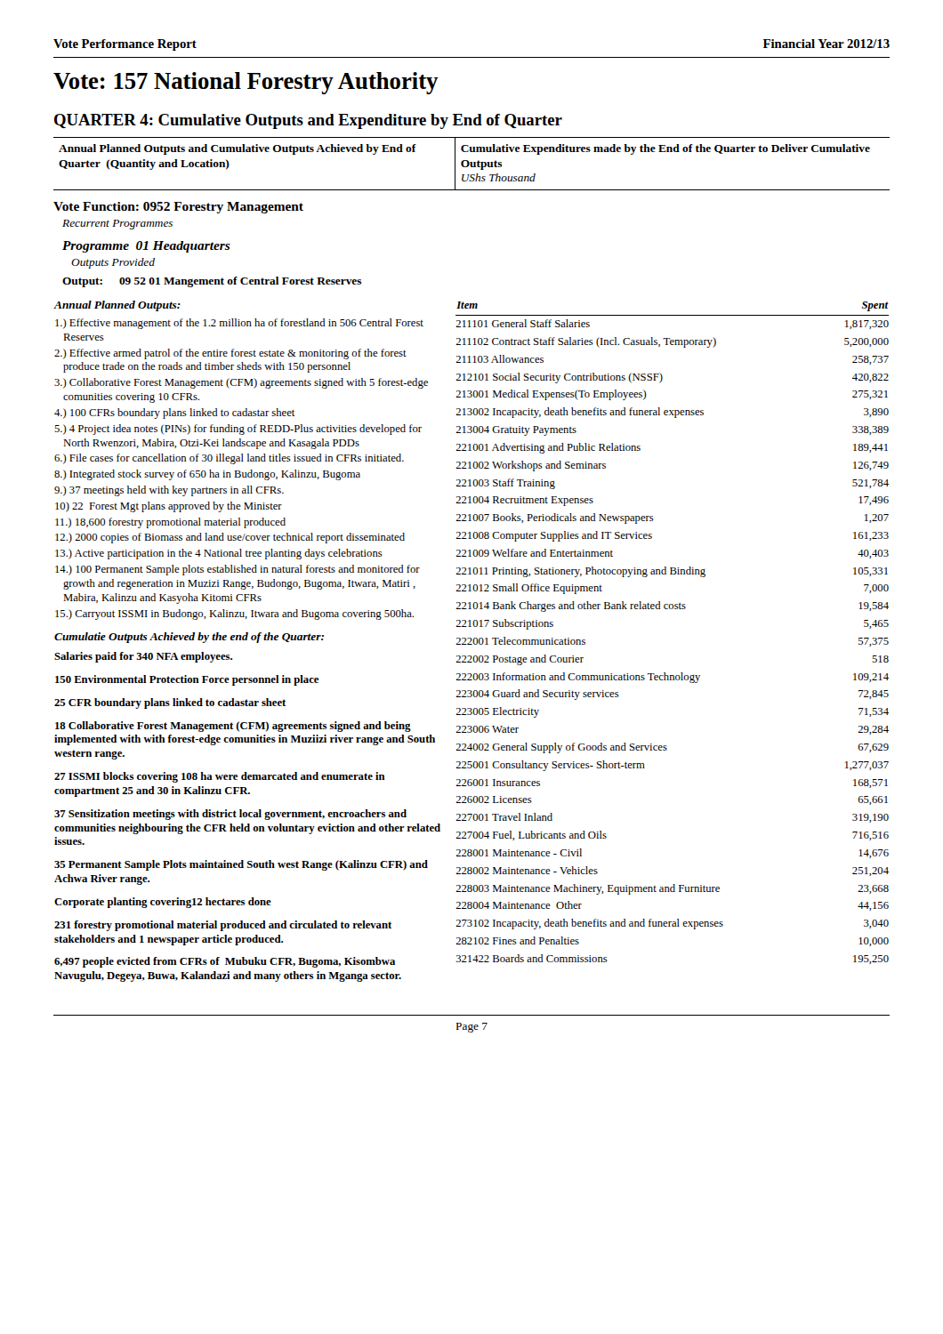Vote Performance Report Financial Year 2012/13
Vote: 157 National Forestry Authority
QUARTER 4: Cumulative Outputs and Expenditure by End of Quarter
| Annual Planned Outputs and Cumulative Outputs Achieved by End of Quarter (Quantity and Location) | Cumulative Expenditures made by the End of the Quarter to Deliver Cumulative Outputs UShs Thousand |
Vote Function: 0952 Forestry Management
Recurrent Programmes
Programme 01 Headquarters
Outputs Provided
Output:09 52 01 Mangement of Central Forest Reserves
| Annual Planned Outputs: 1.) Effective management of the 1.2 million ha of forestland in 506 Central Forest Reserves 2.) Effective armed patrol of the entire forest estate & monitoring of the forest produce trade on the roads and timber sheds with 150 personnel 3.) Collaborative Forest Management (CFM) agreements signed with 5 forest-edge comunities covering 10 CFRs. 4.) 100 CFRs boundary plans linked to cadastar sheet 5.) 4 Project idea notes (PINs) for funding of REDD-Plus activities developed for North Rwenzori, Mabira, Otzi-Kei landscape and Kasagala PDDs 6.) File cases for cancellation of 30 illegal land titles issued in CFRs initiated. 8.) Integrated stock survey of 650 ha in Budongo, Kalinzu, Bugoma 9.) 37 meetings held with key partners in all CFRs. 10) 22 Forest Mgt plans approved by the Minister 11.) 18,600 forestry promotional material produced 12.) 2000 copies of Biomass and land use/cover technical report disseminated 13.) Active participation in the 4 National tree planting days celebrations 14.) 100 Permanent Sample plots established in natural forests and monitored for growth and regeneration in Muzizi Range, Budongo, Bugoma, Itwara, Matiri , Mabira, Kalinzu and Kasyoha Kitomi CFRs 15.) Carryout ISSMI in Budongo, Kalinzu, Itwara and Bugoma covering 500ha. Cumulatie Outputs Achieved by the end of the Quarter: Salaries paid for 340 NFA employees. 150 Environmental Protection Force personnel in place 25 CFR boundary plans linked to cadastar sheet 18 Collaborative Forest Management (CFM) agreements signed and being implemented with with forest-edge comunities in Muziizi river range and South western range. 27 ISSMI blocks covering 108 ha were demarcated and enumerate in compartment 25 and 30 in Kalinzu CFR. 37 Sensitization meetings with district local government, encroachers and communities neighbouring the CFR held on voluntary eviction and other related issues. 35 Permanent Sample Plots maintained South west Range (Kalinzu CFR) and Achwa River range. Corporate planting covering12 hectares done 231 forestry promotional material produced and circulated to relevant stakeholders and 1 newspaper article produced. 6,497 people evicted from CFRs of Mubuku CFR, Bugoma, Kisombwa Navugulu, Degeya, Buwa, Kalandazi and many others in Mganga sector. | / Item / Spent / / --- / --- / / 211101 General Staff Salaries / 1,817,320 / / 211102 Contract Staff Salaries (Incl. Casuals, Temporary) / 5,200,000 / / 211103 Allowances / 258,737 / / 212101 Social Security Contributions (NSSF) / 420,822 / / 213001 Medical Expenses(To Employees) / 275,321 / / 213002 Incapacity, death benefits and funeral expenses / 3,890 / / 213004 Gratuity Payments / 338,389 / / 221001 Advertising and Public Relations / 189,441 / / 221002 Workshops and Seminars / 126,749 / / 221003 Staff Training / 521,784 / / 221004 Recruitment Expenses / 17,496 / / 221007 Books, Periodicals and Newspapers / 1,207 / / 221008 Computer Supplies and IT Services / 161,233 / / 221009 Welfare and Entertainment / 40,403 / / 221011 Printing, Stationery, Photocopying and Binding / 105,331 / / 221012 Small Office Equipment / 7,000 / / 221014 Bank Charges and other Bank related costs / 19,584 / / 221017 Subscriptions / 5,465 / / 222001 Telecommunications / 57,375 / / 222002 Postage and Courier / 518 / / 222003 Information and Communications Technology / 109,214 / / 223004 Guard and Security services / 72,845 / / 223005 Electricity / 71,534 / / 223006 Water / 29,284 / / 224002 General Supply of Goods and Services / 67,629 / / 225001 Consultancy Services- Short-term / 1,277,037 / / 226001 Insurances / 168,571 / / 226002 Licenses / 65,661 / / 227001 Travel Inland / 319,190 / / 227004 Fuel, Lubricants and Oils / 716,516 / / 228001 Maintenance - Civil / 14,676 / / 228002 Maintenance - Vehicles / 251,204 / / 228003 Maintenance Machinery, Equipment and Furniture / 23,668 / / 228004 Maintenance Other / 44,156 / / 273102 Incapacity, death benefits and and funeral expenses / 3,040 / / 282102 Fines and Penalties / 10,000 / / 321422 Boards and Commissions / 195,250 / |
Page 7